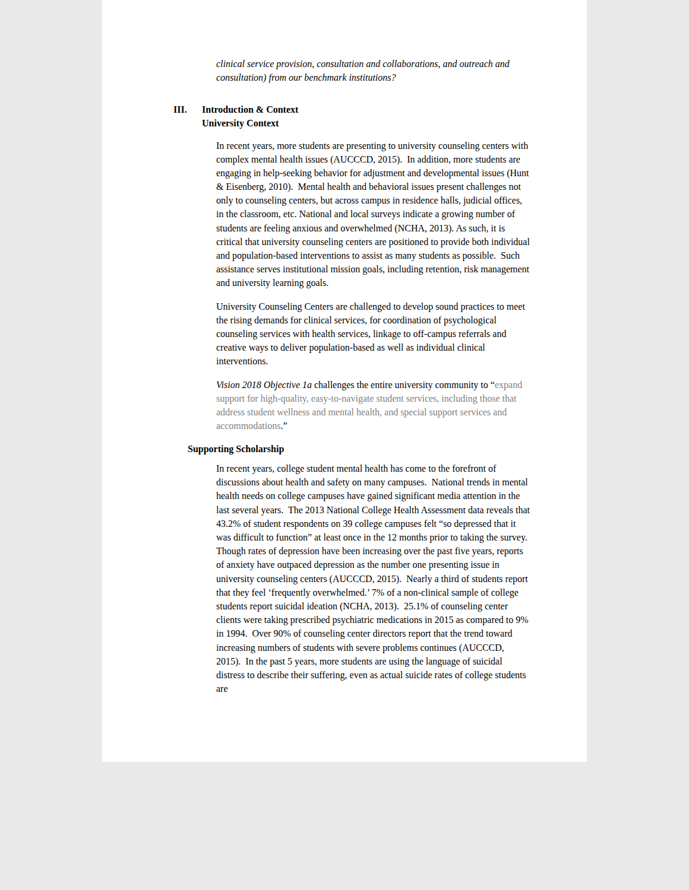clinical service provision, consultation and collaborations, and outreach and consultation) from our benchmark institutions?
III.
Introduction & Context
University Context
In recent years, more students are presenting to university counseling centers with complex mental health issues (AUCCCD, 2015). In addition, more students are engaging in help-seeking behavior for adjustment and developmental issues (Hunt & Eisenberg, 2010). Mental health and behavioral issues present challenges not only to counseling centers, but across campus in residence halls, judicial offices, in the classroom, etc. National and local surveys indicate a growing number of students are feeling anxious and overwhelmed (NCHA, 2013). As such, it is critical that university counseling centers are positioned to provide both individual and population-based interventions to assist as many students as possible. Such assistance serves institutional mission goals, including retention, risk management and university learning goals.
University Counseling Centers are challenged to develop sound practices to meet the rising demands for clinical services, for coordination of psychological counseling services with health services, linkage to off-campus referrals and creative ways to deliver population-based as well as individual clinical interventions.
Vision 2018 Objective 1a challenges the entire university community to “expand support for high-quality, easy-to-navigate student services, including those that address student wellness and mental health, and special support services and accommodations.”
Supporting Scholarship
In recent years, college student mental health has come to the forefront of discussions about health and safety on many campuses. National trends in mental health needs on college campuses have gained significant media attention in the last several years. The 2013 National College Health Assessment data reveals that 43.2% of student respondents on 39 college campuses felt “so depressed that it was difficult to function” at least once in the 12 months prior to taking the survey. Though rates of depression have been increasing over the past five years, reports of anxiety have outpaced depression as the number one presenting issue in university counseling centers (AUCCCD, 2015). Nearly a third of students report that they feel ‘frequently overwhelmed.’ 7% of a non-clinical sample of college students report suicidal ideation (NCHA, 2013). 25.1% of counseling center clients were taking prescribed psychiatric medications in 2015 as compared to 9% in 1994. Over 90% of counseling center directors report that the trend toward increasing numbers of students with severe problems continues (AUCCCD, 2015). In the past 5 years, more students are using the language of suicidal distress to describe their suffering, even as actual suicide rates of college students are